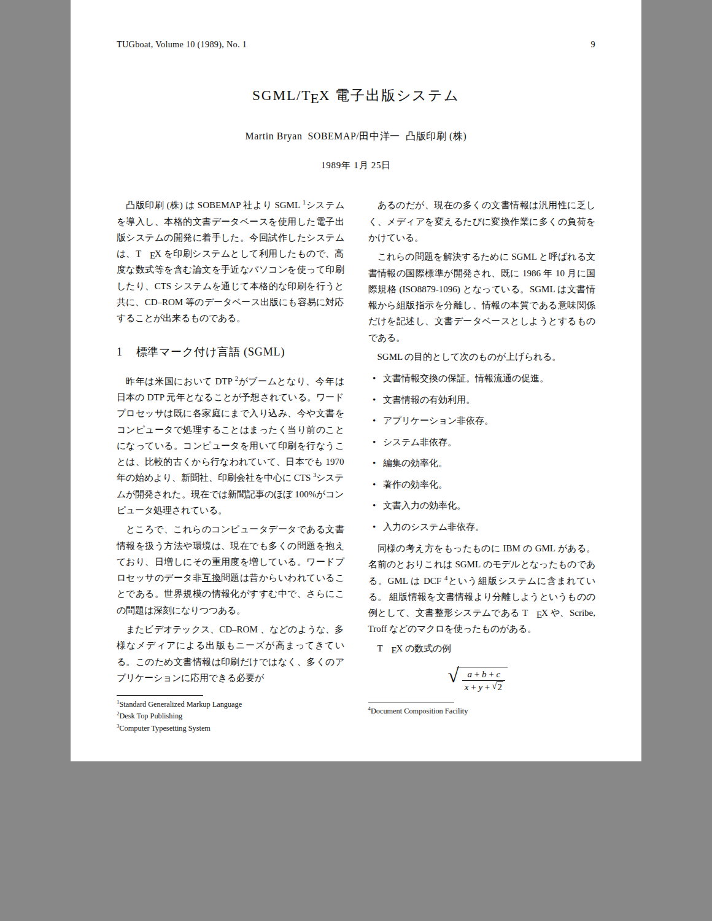TUGboat, Volume 10 (1989), No. 1 9
SGML/TEX 電子出版システム
Martin Bryan SOBEMAP/田中洋一 凸版印刷 (株)
1989年 1月 25日
凸版印刷 (株) は SOBEMAP 社より SGML 1システムを導入し、本格的文書データベースを使用した電子出版システムの開発に着手した。今回試作したシステムは、TEX を印刷システムとして利用したもので、高度な数式等を含む論文を手近なパソコンを使って印刷したり、CTS システムを通じて本格的な印刷を行うと共に、CD–ROM 等のデータベース出版にも容易に対応することが出来るものである。
1標準マーク付け言語 (SGML)
昨年は米国において DTP 2がブームとなり、今年は日本の DTP 元年となることが予想されている。ワードプロセッサは既に各家庭にまで入り込み、今や文書をコンピュータで処理することはまったく当り前のことになっている。コンピュータを用いて印刷を行なうことは、比較的古くから行なわれていて、日本でも 1970 年の始めより、新聞社、印刷会社を中心に CTS 3システムが開発された。現在では新聞記事のほぼ 100%がコンピュータ処理されている。
ところで、これらのコンピュータデータである文書情報を扱う方法や環境は、現在でも多くの問題を抱えており、日増しにその重用度を増している。ワードプロセッサのデータ非互換問題は昔からいわれていることである。世界規模の情報化がすすむ中で、さらにこの問題は深刻になりつつある。
またビデオテックス、CD–ROM 、などのような、多様なメディアによる出版もニーズが高まってきている。このため文書情報は印刷だけではなく、多くのアプリケーションに応用できる必要が
1Standard Generalized Markup Language
2Desk Top Publishing
3Computer Typesetting System
あるのだが、現在の多くの文書情報は汎用性に乏しく、メディアを変えるたびに変換作業に多くの負荷をかけている。
これらの問題を解決するために SGML と呼ばれる文書情報の国際標準が開発され、既に 1986 年 10 月に国際規格 (ISO8879-1096) となっている。SGML は文書情報から組版指示を分離し、情報の本質である意味関係だけを記述し、文書データベースとしようとするものである。
SGML の目的として次のものが上げられる。
文書情報交換の保証。情報流通の促進。
文書情報の有効利用。
アプリケーション非依存。
システム非依存。
編集の効率化。
著作の効率化。
文書入力の効率化。
入力のシステム非依存。
同様の考え方をもったものに IBM の GML がある。名前のとおりこれは SGML のモデルとなったものである。GML は DCF 4という組版システムに含まれている。 組版情報を文書情報より分離しようというものの例として、文書整形システムである TEX や、Scribe, Troff などのマクロを使ったものがある。
TEX の数式の例
a + b + c x + y + 2
4Document Composition Facility